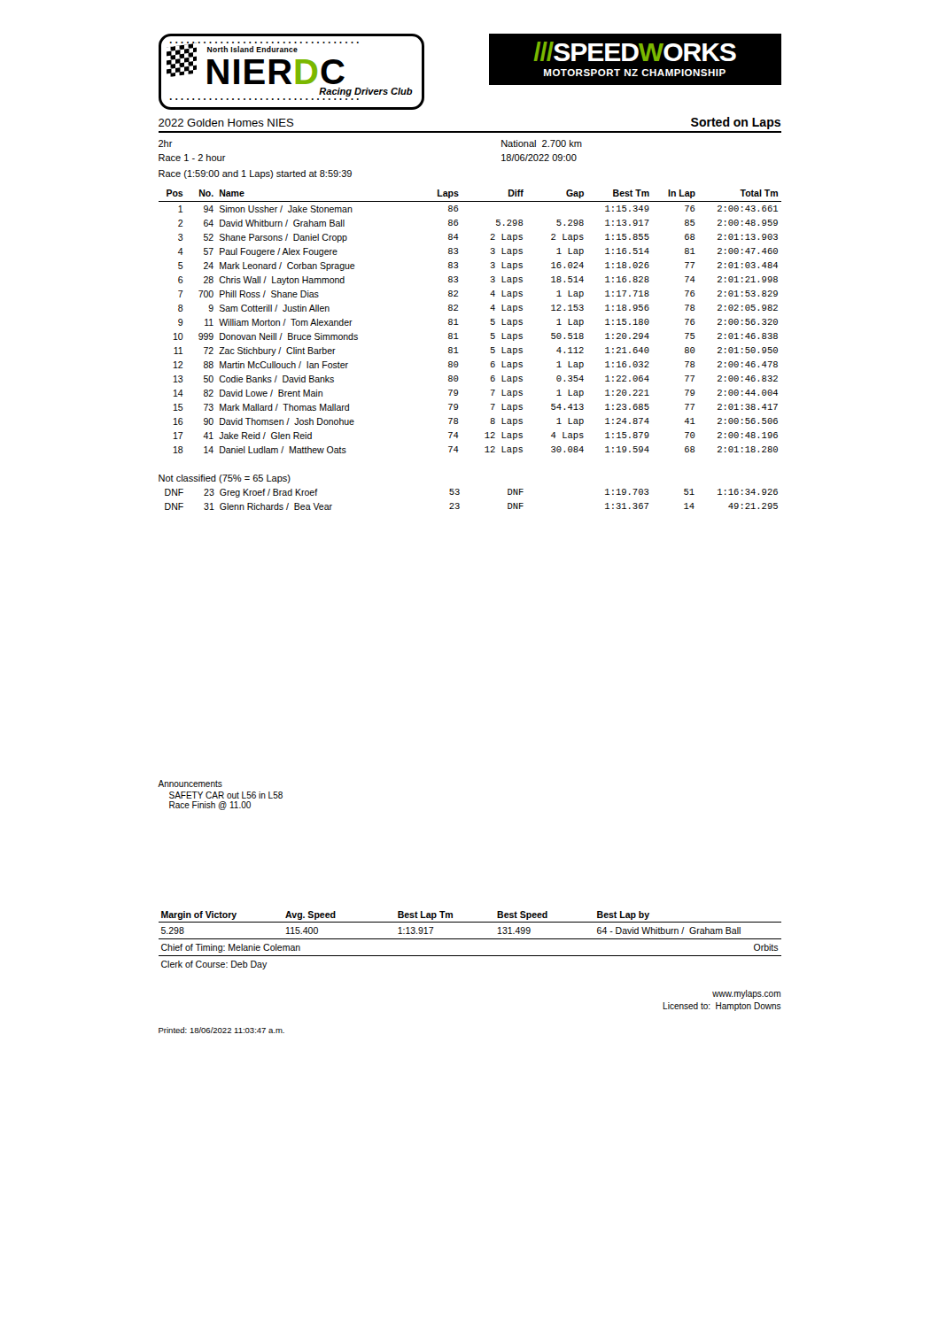• • • • • • • • • • • • • • • • • • • • • • • • • • • • • • • • • •
North Island Endurance
NIERDC
Racing Drivers Club
• • • • • • • • • • • • • • • • • • • • • • • • • • • • • • • • • •
///SPEEDWORKS
MOTORSPORT NZ CHAMPIONSHIP
2022 Golden Homes NIES
Sorted on Laps
2hr
National 2.700 km
Race 1 - 2 hour
18/06/2022 09:00
Race (1:59:00 and 1 Laps) started at 8:59:39
| Pos | No. | Name | Laps | Diff | Gap | Best Tm | In Lap | Total Tm |
| --- | --- | --- | --- | --- | --- | --- | --- | --- |
| 1 | 94 | Simon Ussher / Jake Stoneman | 86 | | | 1:15.349 | 76 | 2:00:43.661 |
| 2 | 64 | David Whitburn / Graham Ball | 86 | 5.298 | 5.298 | 1:13.917 | 85 | 2:00:48.959 |
| 3 | 52 | Shane Parsons / Daniel Cropp | 84 | 2 Laps | 2 Laps | 1:15.855 | 68 | 2:01:13.903 |
| 4 | 57 | Paul Fougere / Alex Fougere | 83 | 3 Laps | 1 Lap | 1:16.514 | 81 | 2:00:47.460 |
| 5 | 24 | Mark Leonard / Corban Sprague | 83 | 3 Laps | 16.024 | 1:18.026 | 77 | 2:01:03.484 |
| 6 | 28 | Chris Wall / Layton Hammond | 83 | 3 Laps | 18.514 | 1:16.828 | 74 | 2:01:21.998 |
| 7 | 700 | Phill Ross / Shane Dias | 82 | 4 Laps | 1 Lap | 1:17.718 | 76 | 2:01:53.829 |
| 8 | 9 | Sam Cotterill / Justin Allen | 82 | 4 Laps | 12.153 | 1:18.956 | 78 | 2:02:05.982 |
| 9 | 11 | William Morton / Tom Alexander | 81 | 5 Laps | 1 Lap | 1:15.180 | 76 | 2:00:56.320 |
| 10 | 999 | Donovan Neill / Bruce Simmonds | 81 | 5 Laps | 50.518 | 1:20.294 | 75 | 2:01:46.838 |
| 11 | 72 | Zac Stichbury / Clint Barber | 81 | 5 Laps | 4.112 | 1:21.640 | 80 | 2:01:50.950 |
| 12 | 88 | Martin McCullouch / Ian Foster | 80 | 6 Laps | 1 Lap | 1:16.032 | 78 | 2:00:46.478 |
| 13 | 50 | Codie Banks / David Banks | 80 | 6 Laps | 0.354 | 1:22.064 | 77 | 2:00:46.832 |
| 14 | 82 | David Lowe / Brent Main | 79 | 7 Laps | 1 Lap | 1:20.221 | 79 | 2:00:44.004 |
| 15 | 73 | Mark Mallard / Thomas Mallard | 79 | 7 Laps | 54.413 | 1:23.685 | 77 | 2:01:38.417 |
| 16 | 90 | David Thomsen / Josh Donohue | 78 | 8 Laps | 1 Lap | 1:24.874 | 41 | 2:00:56.506 |
| 17 | 41 | Jake Reid / Glen Reid | 74 | 12 Laps | 4 Laps | 1:15.879 | 70 | 2:00:48.196 |
| 18 | 14 | Daniel Ludlam / Matthew Oats | 74 | 12 Laps | 30.084 | 1:19.594 | 68 | 2:01:18.280 |
Not classified (75% = 65 Laps)
| DNF | 23 | Greg Kroef / Brad Kroef | 53 | DNF | | 1:19.703 | 51 | 1:16:34.926 |
| DNF | 31 | Glenn Richards / Bea Vear | 23 | DNF | | 1:31.367 | 14 | 49:21.295 |
Announcements
SAFETY CAR out L56 in L58
Race Finish @ 11.00
| Margin of Victory | Avg. Speed | Best Lap Tm | Best Speed | Best Lap by |
| --- | --- | --- | --- | --- |
| 5.298 | 115.400 | 1:13.917 | 131.499 | 64 - David Whitburn / Graham Ball |
Chief of Timing: Melanie Coleman
Orbits
Clerk of Course: Deb Day
www.mylaps.com
Licensed to: Hampton Downs
Printed: 18/06/2022 11:03:47 a.m.